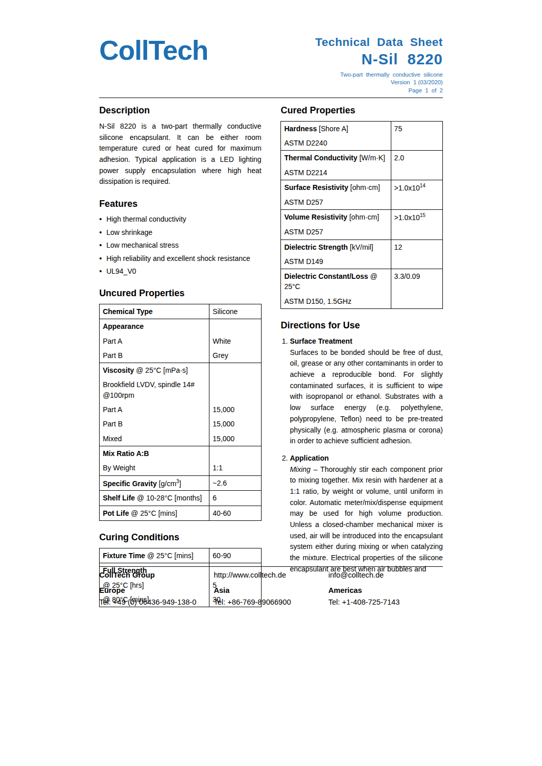Coll Tech
Technical Data Sheet
N-Sil 8220
Two-part thermally conductive silicone
Version 1 (03/2020)
Page 1 of 2
Description
N-Sil 8220 is a two-part thermally conductive silicone encapsulant. It can be either room temperature cured or heat cured for maximum adhesion. Typical application is a LED lighting power supply encapsulation where high heat dissipation is required.
Features
High thermal conductivity
Low shrinkage
Low mechanical stress
High reliability and excellent shock resistance
UL94_V0
Uncured Properties
| Chemical Type | Silicone |
| Appearance | |
| Part A | White |
| Part B | Grey |
| Viscosity @ 25°C [mPa·s] | |
| Brookfield LVDV, spindle 14# @100rpm | |
| Part A | 15,000 |
| Part B | 15,000 |
| Mixed | 15,000 |
| Mix Ratio A:B | |
| By Weight | 1:1 |
| Specific Gravity [g/cm 3 ] | ~2.6 |
| Shelf Life @ 10-28°C [months] | 6 |
| Pot Life @ 25°C [mins] | 40-60 |
Curing Conditions
| Fixture Time @ 25°C [mins] | 60-90 |
| Full Strength | |
| @ 25°C [hrs] | 5 |
| @ 80°C [mins] | 30 |
Cured Properties
| Hardness [Shore A] | 75 |
| ASTM D2240 | |
| Thermal Conductivity [W/m·K] | 2.0 |
| ASTM D2214 | |
| Surface Resistivity [ohm·cm] | >1.0x10 14 |
| ASTM D257 | |
| Volume Resistivity [ohm·cm] | >1.0x10 15 |
| ASTM D257 | |
| Dielectric Strength [kV/mil] | 12 |
| ASTM D149 | |
| Dielectric Constant/Loss @ 25°C | 3.3/0.09 |
| ASTM D150, 1.5GHz | |
Directions for Use
Surface Treatment
Surfaces to be bonded should be free of dust, oil, grease or any other contaminants in order to achieve a reproducible bond. For slightly contaminated surfaces, it is sufficient to wipe with isopropanol or ethanol. Substrates with a low surface energy (e.g. polyethylene, polypropylene, Teflon) need to be pre-treated physically (e.g. atmospheric plasma or corona) in order to achieve sufficient adhesion.
Application
Mixing – Thoroughly stir each component prior to mixing together. Mix resin with hardener at a 1:1 ratio, by weight or volume, until uniform in color. Automatic meter/mix/dispense equipment may be used for high volume production. Unless a closed-chamber mechanical mixer is used, air will be introduced into the encapsulant system either during mixing or when catalyzing the mixture. Electrical properties of the silicone encapsulant are best when air bubbles and
CollTech Group
http://www.colltech.de
info@colltech.de
Europe
Tel: +49 (0) 06436-949-138-0
Asia
Tel: +86-769-89066900
Americas
Tel: +1-408-725-7143